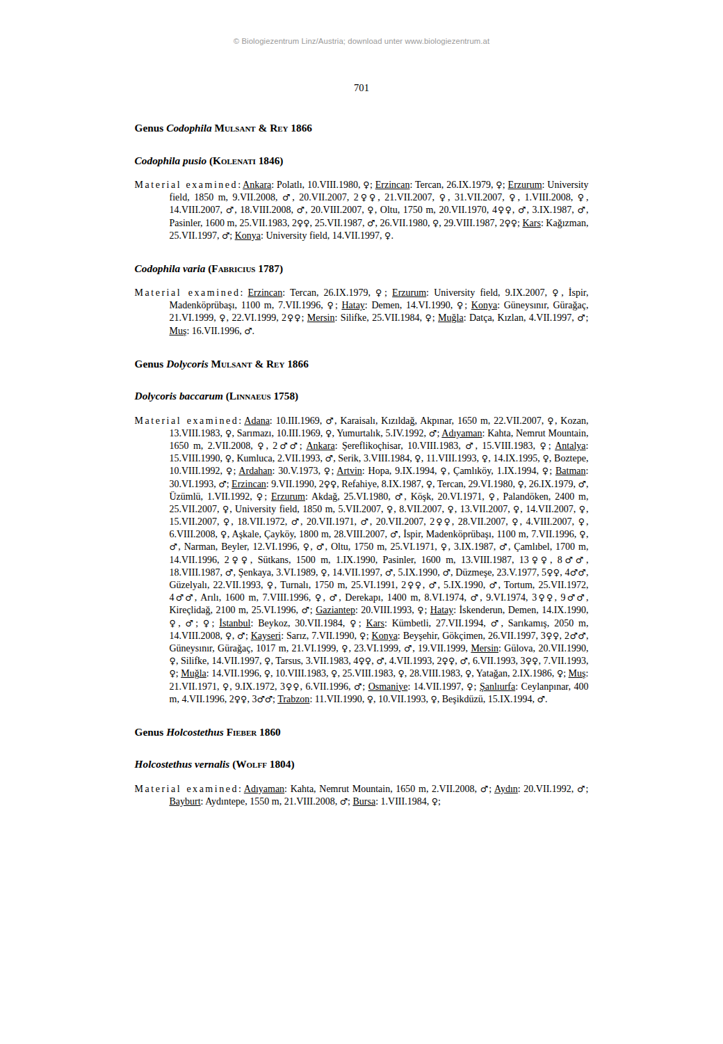© Biologiezentrum Linz/Austria; download unter www.biologiezentrum.at
701
Genus Codophila Mulsant & Rey 1866
Codophila pusio (Kolenati 1846)
Material examined: Ankara: Polatlı, 10.VIII.1980, ♀; Erzincan: Tercan, 26.IX.1979, ♀; Erzurum: University field, 1850 m, 9.VII.2008, ♂, 20.VII.2007, 2♀♀, 21.VII.2007, ♀, 31.VII.2007, ♀, 1.VIII.2008, ♀, 14.VIII.2007, ♂, 18.VIII.2008, ♂, 20.VIII.2007, ♀, Oltu, 1750 m, 20.VII.1970, 4♀♀, ♂, 3.IX.1987, ♂, Pasinler, 1600 m, 25.VII.1983, 2♀♀, 25.VII.1987, ♂, 26.VII.1980, ♀, 29.VIII.1987, 2♀♀; Kars: Kağızman, 25.VII.1997, ♂; Konya: University field, 14.VII.1997, ♀.
Codophila varia (Fabricius 1787)
Material examined: Erzincan: Tercan, 26.IX.1979, ♀; Erzurum: University field, 9.IX.2007, ♀, İspir, Madenköprübaşı, 1100 m, 7.VII.1996, ♀; Hatay: Demen, 14.VI.1990, ♀; Konya: Güneysınır, Güraǧaç, 21.VI.1999, ♀, 22.VI.1999, 2♀♀; Mersin: Silifke, 25.VII.1984, ♀; Muǧla: Datça, Kızlan, 4.VII.1997, ♂; Muş: 16.VII.1996, ♂.
Genus Dolycoris Mulsant & Rey 1866
Dolycoris baccarum (Linnaeus 1758)
Material examined: Adana: 10.III.1969, ♂, Karaisalı, Kızıldaǧ, Akpınar, 1650 m, 22.VII.2007, ♀, Kozan, 13.VIII.1983, ♀, Sarımazı, 10.III.1969, ♀, Yumurtalık, 5.IV.1992, ♂; Adıyaman: Kahta, Nemrut Mountain, 1650 m, 2.VII.2008, ♀, 2♂♂; Ankara: Şereflikoçhisar, 10.VIII.1983, ♂, 15.VIII.1983, ♀; Antalya: 15.VIII.1990, ♀, Kumluca, 2.VII.1993, ♂, Serik, 3.VIII.1984, ♀, 11.VIII.1993, ♀, 14.IX.1995, ♀, Boztepe, 10.VIII.1992, ♀; Ardahan: 30.V.1973, ♀; Artvin: Hopa, 9.IX.1994, ♀, Çamlıköy, 1.IX.1994, ♀; Batman: 30.VI.1993, ♂; Erzincan: 9.VII.1990, 2♀♀, Refahiye, 8.IX.1987, ♀, Tercan, 29.VI.1980, ♀, 26.IX.1979, ♂, Üzümlü, 1.VII.1992, ♀; Erzurum: Akdaǧ, 25.VI.1980, ♂, Köşk, 20.VI.1971, ♀, Palandöken, 2400 m, 25.VII.2007, ♀, University field, 1850 m, 5.VII.2007, ♀, 8.VII.2007, ♀, 13.VII.2007, ♀, 14.VII.2007, ♀, 15.VII.2007, ♀, 18.VII.1972, ♂, 20.VII.1971, ♂, 20.VII.2007, 2♀♀, 28.VII.2007, ♀, 4.VIII.2007, ♀, 6.VIII.2008, ♀, Aşkale, Çayköy, 1800 m, 28.VIII.2007, ♂, İspir, Madenköprübaşı, 1100 m, 7.VII.1996, ♀, ♂, Narman, Beyler, 12.VI.1996, ♀, ♂, Oltu, 1750 m, 25.VI.1971, ♀, 3.IX.1987, ♂, Çamlıbel, 1700 m, 14.VII.1996, 2♀♀, Sütkans, 1500 m, 1.IX.1990, Pasinler, 1600 m, 13.VIII.1987, 13♀♀, 8♂♂, 18.VIII.1987, ♂, Şenkaya, 3.VI.1989, ♀, 14.VII.1997, ♂, 5.IX.1990, ♂, Düzmeşe, 23.V.1977, 5♀♀, 4♂♂, Güzelyalı, 22.VII.1993, ♀, Turnalı, 1750 m, 25.VI.1991, 2♀♀, ♂, 5.IX.1990, ♂, Tortum, 25.VII.1972, 4♂♂, Arılı, 1600 m, 7.VIII.1996, ♀, ♂, Derekapı, 1400 m, 8.VI.1974, ♂, 9.VI.1974, 3♀♀, 9♂♂, Kireçlidaǧ, 2100 m, 25.VI.1996, ♂; Gaziantep: 20.VIII.1993, ♀; Hatay: İskenderun, Demen, 14.IX.1990, ♀, ♂; ♀; İstanbul: Beykoz, 30.VII.1984, ♀; Kars: Kümbetli, 27.VII.1994, ♂, Sarıkamış, 2050 m, 14.VIII.2008, ♀, ♂; Kayseri: Sarız, 7.VII.1990, ♀; Konya: Beyşehir, Gökçimen, 26.VII.1997, 3♀♀, 2♂♂, Güneysınır, Güraǧaç, 1017 m, 21.VI.1999, ♀, 23.VI.1999, ♂, 19.VII.1999, Mersin: Gülova, 20.VII.1990, ♀, Silifke, 14.VII.1997, ♀, Tarsus, 3.VII.1983, 4♀♀, ♂, 4.VII.1993, 2♀♀, ♂, 6.VII.1993, 3♀♀, 7.VII.1993, ♀; Muǧla: 14.VII.1996, ♀, 10.VIII.1983, ♀, 25.VIII.1983, ♀, 28.VIII.1983, ♀, Yataǧan, 2.IX.1986, ♀; Muş: 21.VII.1971, ♀, 9.IX.1972, 3♀♀, 6.VII.1996, ♂; Osmaniye: 14.VII.1997, ♀; Şanlıurfa: Ceylanpınar, 400 m, 4.VII.1996, 2♀♀, 3♂♂; Trabzon: 11.VII.1990, ♀, 10.VII.1993, ♀, Beşikdüzü, 15.IX.1994, ♂.
Genus Holcostethus Fieber 1860
Holcostethus vernalis (Wolff 1804)
Material examined: Adıyaman: Kahta, Nemrut Mountain, 1650 m, 2.VII.2008, ♂; Aydın: 20.VII.1992, ♂; Bayburt: Aydıntepe, 1550 m, 21.VIII.2008, ♂; Bursa: 1.VIII.1984, ♀;